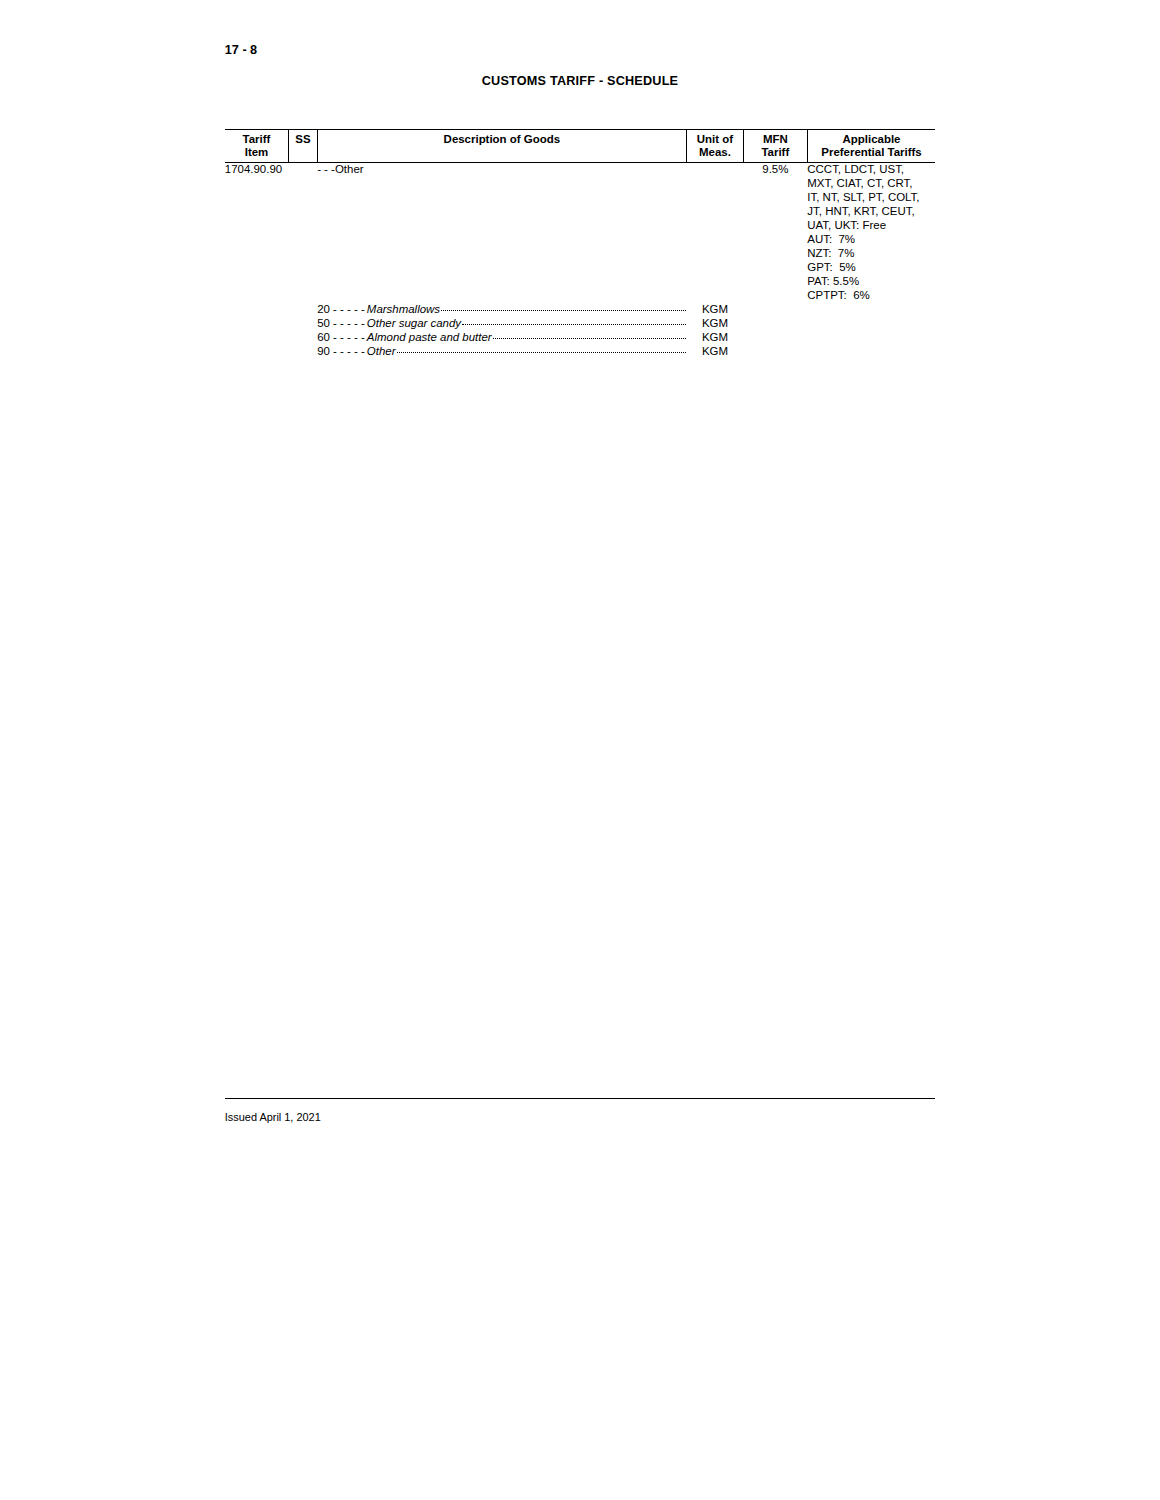17 - 8
CUSTOMS TARIFF - SCHEDULE
| Tariff Item | SS | Description of Goods | Unit of Meas. | MFN Tariff | Applicable Preferential Tariffs |
| --- | --- | --- | --- | --- | --- |
| 1704.90.90 | | - - -Other | | 9.5% | CCCT, LDCT, UST, MXT, CIAT, CT, CRT, IT, NT, SLT, PT, COLT, JT, HNT, KRT, CEUT, UAT, UKT: Free AUT: 7% NZT: 7% GPT: 5% PAT: 5.5% CPTPT: 6% |
| | | 20 - - - - - Marshmallows | KGM | | |
| | | 50 - - - - - Other sugar candy | KGM | | |
| | | 60 - - - - - Almond paste and butter | KGM | | |
| | | 90 - - - - - Other | KGM | | |
Issued April 1, 2021